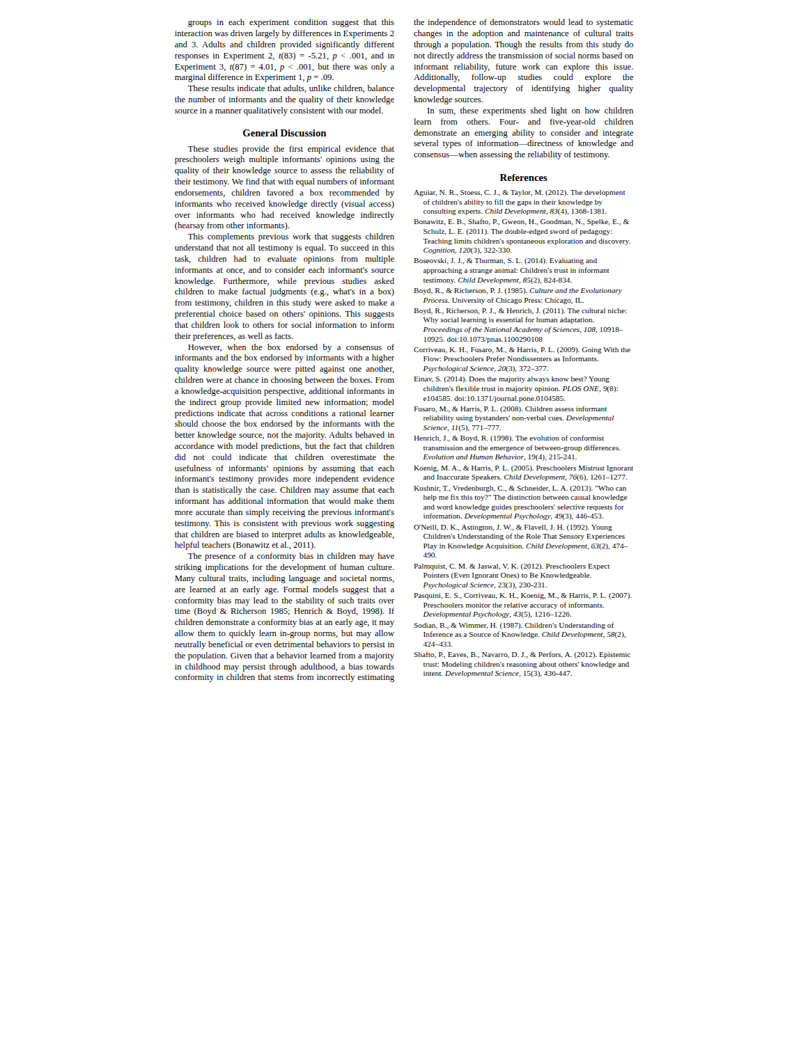groups in each experiment condition suggest that this interaction was driven largely by differences in Experiments 2 and 3. Adults and children provided significantly different responses in Experiment 2, t(83) = -5.21, p < .001, and in Experiment 3, t(87) = 4.01, p < .001, but there was only a marginal difference in Experiment 1, p = .09.
These results indicate that adults, unlike children, balance the number of informants and the quality of their knowledge source in a manner qualitatively consistent with our model.
General Discussion
These studies provide the first empirical evidence that preschoolers weigh multiple informants' opinions using the quality of their knowledge source to assess the reliability of their testimony. We find that with equal numbers of informant endorsements, children favored a box recommended by informants who received knowledge directly (visual access) over informants who had received knowledge indirectly (hearsay from other informants).
This complements previous work that suggests children understand that not all testimony is equal. To succeed in this task, children had to evaluate opinions from multiple informants at once, and to consider each informant's source knowledge. Furthermore, while previous studies asked children to make factual judgments (e.g., what's in a box) from testimony, children in this study were asked to make a preferential choice based on others' opinions. This suggests that children look to others for social information to inform their preferences, as well as facts.
However, when the box endorsed by a consensus of informants and the box endorsed by informants with a higher quality knowledge source were pitted against one another, children were at chance in choosing between the boxes. From a knowledge-acquisition perspective, additional informants in the indirect group provide limited new information; model predictions indicate that across conditions a rational learner should choose the box endorsed by the informants with the better knowledge source, not the majority. Adults behaved in accordance with model predictions, but the fact that children did not could indicate that children overestimate the usefulness of informants' opinions by assuming that each informant's testimony provides more independent evidence than is statistically the case. Children may assume that each informant has additional information that would make them more accurate than simply receiving the previous informant's testimony. This is consistent with previous work suggesting that children are biased to interpret adults as knowledgeable, helpful teachers (Bonawitz et al., 2011).
The presence of a conformity bias in children may have striking implications for the development of human culture. Many cultural traits, including language and societal norms, are learned at an early age. Formal models suggest that a conformity bias may lead to the stability of such traits over time (Boyd & Richerson 1985; Henrich & Boyd, 1998). If children demonstrate a conformity bias at an early age, it may allow them to quickly learn in-group norms, but may allow neutrally beneficial or even detrimental behaviors to persist in the population. Given that a behavior learned from a majority in childhood may persist through adulthood, a bias towards conformity in children that stems from incorrectly estimating the independence of demonstrators would lead to systematic changes in the adoption and maintenance of cultural traits through a population. Though the results from this study do not directly address the transmission of social norms based on informant reliability, future work can explore this issue. Additionally, follow-up studies could explore the developmental trajectory of identifying higher quality knowledge sources.
In sum, these experiments shed light on how children learn from others. Four- and five-year-old children demonstrate an emerging ability to consider and integrate several types of information—directness of knowledge and consensus—when assessing the reliability of testimony.
References
Aguiar, N. R., Stoess, C. J., & Taylor, M. (2012). The development of children's ability to fill the gaps in their knowledge by consulting experts. Child Development, 83(4), 1368-1381.
Bonawitz, E. B., Shafto, P., Gweon, H., Goodman, N., Spelke, E., & Schulz, L. E. (2011). The double-edged sword of pedagogy: Teaching limits children's spontaneous exploration and discovery. Cognition, 120(3), 322-330.
Boseovski, J. J., & Thurman, S. L. (2014). Evaluating and approaching a strange animal: Children's trust in informant testimony. Child Development, 85(2), 824-834.
Boyd, R., & Richerson, P. J. (1985). Culture and the Evolutionary Process. University of Chicago Press: Chicago, IL.
Boyd, R., Richerson, P. J., & Henrich, J. (2011). The cultural niche: Why social learning is essential for human adaptation. Proceedings of the National Academy of Sciences, 108, 10918–10925. doi:10.1073/pnas.1100290108
Corriveau, K. H., Fusaro, M., & Harris, P. L. (2009). Going With the Flow: Preschoolers Prefer Nondissenters as Informants. Psychological Science, 20(3), 372–377.
Einav, S. (2014). Does the majority always know best? Young children's flexible trust in majority opinion. PLOS ONE, 9(8): e104585. doi:10.1371/journal.pone.0104585.
Fusaro, M., & Harris, P. L. (2008). Children assess informant reliability using bystanders' non-verbal cues. Developmental Science, 11(5), 771–777.
Henrich, J., & Boyd, R. (1998). The evolution of conformist transmission and the emergence of between-group differences. Evolution and Human Behavior, 19(4), 215-241.
Koenig, M. A., & Harris, P. L. (2005). Preschoolers Mistrust Ignorant and Inaccurate Speakers. Child Development, 76(6), 1261–1277.
Kushnir, T., Vredenburgh, C., & Schneider, L. A. (2013). "Who can help me fix this toy?" The distinction between causal knowledge and word knowledge guides preschoolers' selective requests for information. Developmental Psychology, 49(3), 446-453.
O'Neill, D. K., Astington, J. W., & Flavell, J. H. (1992). Young Children's Understanding of the Role That Sensory Experiences Play in Knowledge Acquisition. Child Development, 63(2), 474–490.
Palmquist, C. M. & Jaswal, V. K. (2012). Preschoolers Expect Pointers (Even Ignorant Ones) to Be Knowledgeable. Psychological Science, 23(3), 230-231.
Pasquini, E. S., Corriveau, K. H., Koenig, M., & Harris, P. L. (2007). Preschoolers monitor the relative accuracy of informants. Developmental Psychology, 43(5), 1216–1226.
Sodian, B., & Wimmer, H. (1987). Children's Understanding of Inference as a Source of Knowledge. Child Development, 58(2), 424–433.
Shafto, P., Eaves, B., Navarro, D. J., & Perfors, A. (2012). Epistemic trust: Modeling children's reasoning about others' knowledge and intent. Developmental Science, 15(3), 436-447.